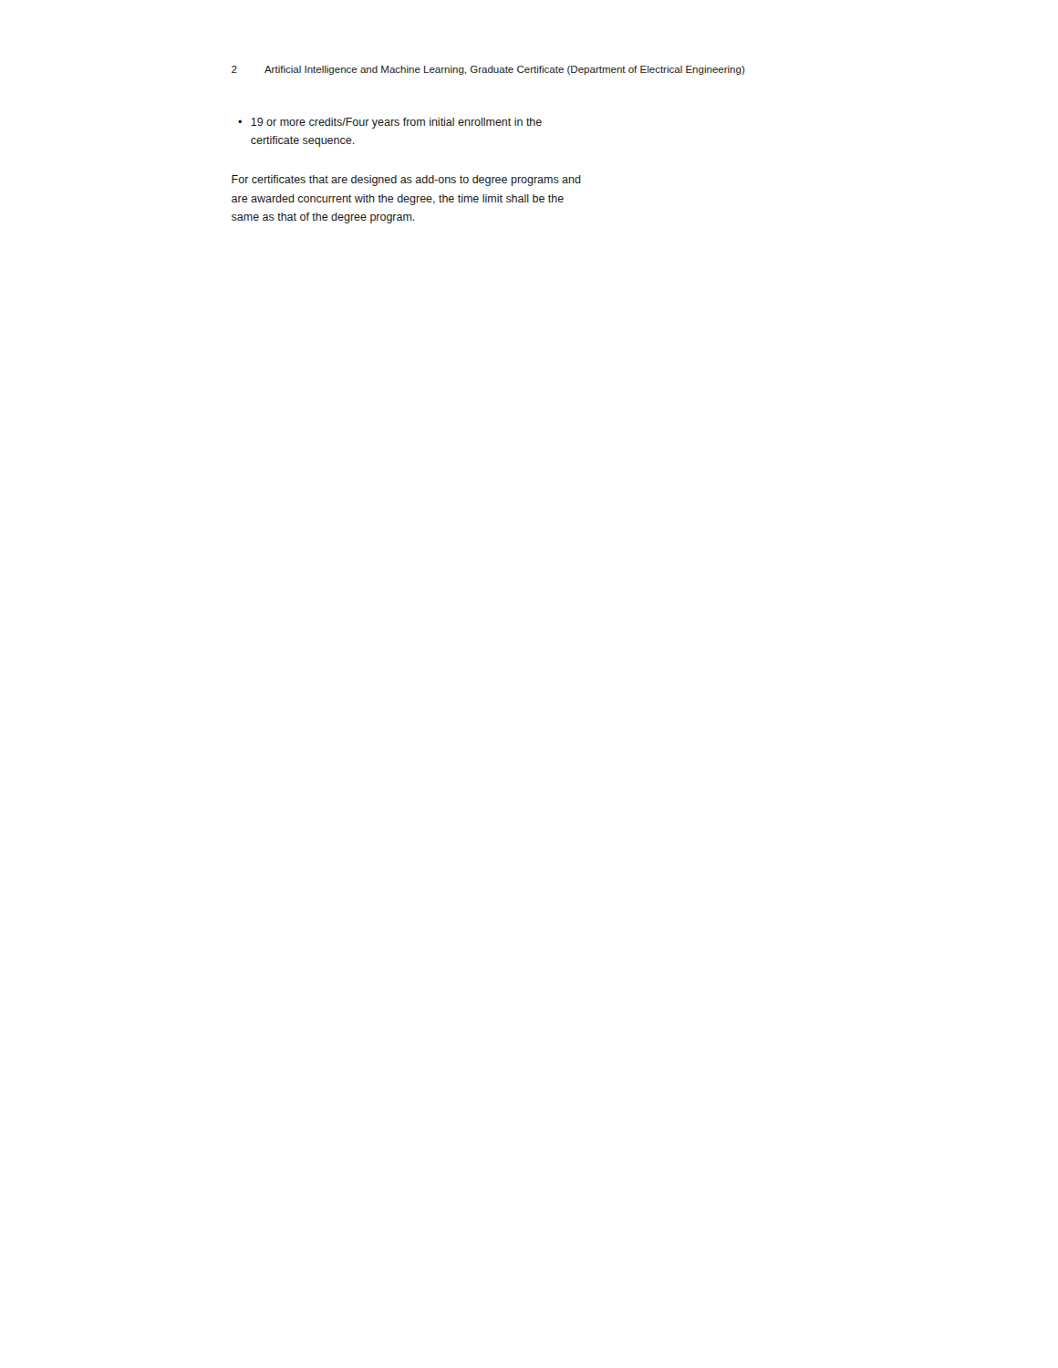2 Artificial Intelligence and Machine Learning, Graduate Certificate (Department of Electrical Engineering)
19 or more credits/Four years from initial enrollment in the certificate sequence.
For certificates that are designed as add-ons to degree programs and are awarded concurrent with the degree, the time limit shall be the same as that of the degree program.